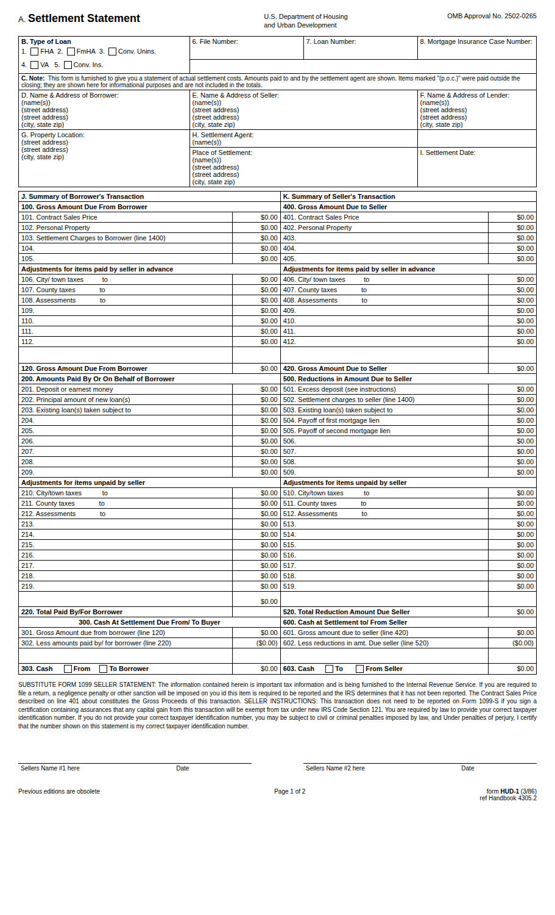A. Settlement Statement
U.S. Department of Housing
and Urban Development
OMB Approval No. 2502-0265
| B. Type of Loan | 6. File Number: | 7. Loan Number: | 8. Mortgage Insurance Case Number: |
| 1. FHA 2. FmHA 3. Conv. Unins. |
| 4. VA 5. Conv. Ins. | |
| C. Note: This form is furnished to give you a statement of actual settlement costs. Amounts paid to and by the settlement agent are shown. Items marked "(p.o.c.)" were paid outside the closing; they are shown here for informational purposes and are not included in the totals. |
| D. Name & Address of Borrower: (name(s)) (street address) (street address) (city, state zip) | E. Name & Address of Seller: (name(s)) (street address) (street address) (city, state zip) | F. Name & Address of Lender: (name(s)) (street address) (street address) (city, state zip) |
| G. Property Location: (street address) (street address) (city, state zip) | H. Settlement Agent: (name(s)) | |
| Place of Settlement: (name(s)) (street address) (street address) (city, state zip) | I. Settlement Date: |
| J. Summary of Borrower's Transaction | K. Summary of Seller's Transaction |
| 100. Gross Amount Due From Borrower | 400. Gross Amount Due to Seller |
| 101. Contract Sales Price | $0.00 | 401. Contract Sales Price | $0.00 |
| 102. Personal Property | $0.00 | 402. Personal Property | $0.00 |
| 103. Settlement Charges to Borrower (line 1400) | $0.00 | 403. | $0.00 |
| 104. | $0.00 | 404. | $0.00 |
| 105. | $0.00 | 405. | $0.00 |
| Adjustments for items paid by seller in advance | Adjustments for items paid by seller in advance |
| 106. City/ town taxes to | $0.00 | 406. City/ town taxes to | $0.00 |
| 107. County taxes to | $0.00 | 407. County taxes to | $0.00 |
| 108. Assessments to | $0.00 | 408. Assessments to | $0.00 |
| 109. | $0.00 | 409. | $0.00 |
| 110. | $0.00 | 410. | $0.00 |
| 111. | $0.00 | 411. | $0.00 |
| 112. | $0.00 | 412. | $0.00 |
| 120. Gross Amount Due From Borrower | $0.00 | 420. Gross Amount Due to Seller | $0.00 |
| 200. Amounts Paid By Or On Behalf of Borrower | 500. Reductions in Amount Due to Seller |
| 201. Deposit or earnest money | $0.00 | 501. Excess deposit (see instructions) | $0.00 |
| 202. Principal amount of new loan(s) | $0.00 | 502. Settlement charges to seller (line 1400) | $0.00 |
| 203. Existing loan(s) taken subject to | $0.00 | 503. Existing loan(s) taken subject to | $0.00 |
| 204. | $0.00 | 504. Payoff of first mortgage lien | $0.00 |
| 205. | $0.00 | 505. Payoff of second mortgage lien | $0.00 |
| 206. | $0.00 | 506. | $0.00 |
| 207. | $0.00 | 507. | $0.00 |
| 208. | $0.00 | 508. | $0.00 |
| 209. | $0.00 | 509. | $0.00 |
| Adjustments for items unpaid by seller | Adjustments for items unpaid by seller |
| 210. City/town taxes to | $0.00 | 510. City/town taxes to | $0.00 |
| 211. County taxes to | $0.00 | 511. County taxes to | $0.00 |
| 212. Assessments to | $0.00 | 512. Assessments to | $0.00 |
| 213. | $0.00 | 513. | $0.00 |
| 214. | $0.00 | 514. | $0.00 |
| 215. | $0.00 | 515. | $0.00 |
| 216. | $0.00 | 516. | $0.00 |
| 217. | $0.00 | 517. | $0.00 |
| 218. | $0.00 | 518. | $0.00 |
| 219. | $0.00 | 519. | $0.00 |
| | $0.00 | | |
| 220. Total Paid By/For Borrower | | 520. Total Reduction Amount Due Seller | $0.00 |
| 300. Cash At Settlement Due From/ To Buyer | 600. Cash at Settlement to/ From Seller |
| 301. Gross Amount due from borrower (line 120) | $0.00 | 601. Gross amount due to seller (line 420) | $0.00 |
| 302. Less amounts paid by/ for borrower (line 220) | ($0.00) | 602. Less reductions in amt. Due seller (line 520) | ($0.00) |
| 303. Cash From To Borrower | $0.00 | 603. Cash To From Seller | $0.00 |
SUBSTITUTE FORM 1099 SELLER STATEMENT: The information contained herein is important tax information and is being furnished to the Internal Revenue Service. If you are required to file a return, a negligence penalty or other sanction will be imposed on you id this item is required to be reported and the IRS determines that it has not been reported. The Contract Sales Price described on line 401 about constitutes the Gross Proceeds of this transaction. SELLER INSTRUCTIONS: This transaction does not need to be reported on Form 1099-S if you sign a certification containing assurances that any capital gain from this transaction will be exempt from tax under new IRS Code Section 121. You are required by law to provide your correct taxpayer identification number. If you do not provide your correct taxpayer identification number, you may be subject to civil or criminal penalties imposed by law, and Under penalties of perjury, I certify that the number shown on this statement is my correct taxpayer identification number.
| Sellers Name #1 here | Date | | Sellers Name #2 here | Date |
Previous editions are obsolete
Page 1 of 2
form HUD-1 (3/86)
ref Handbook 4305.2